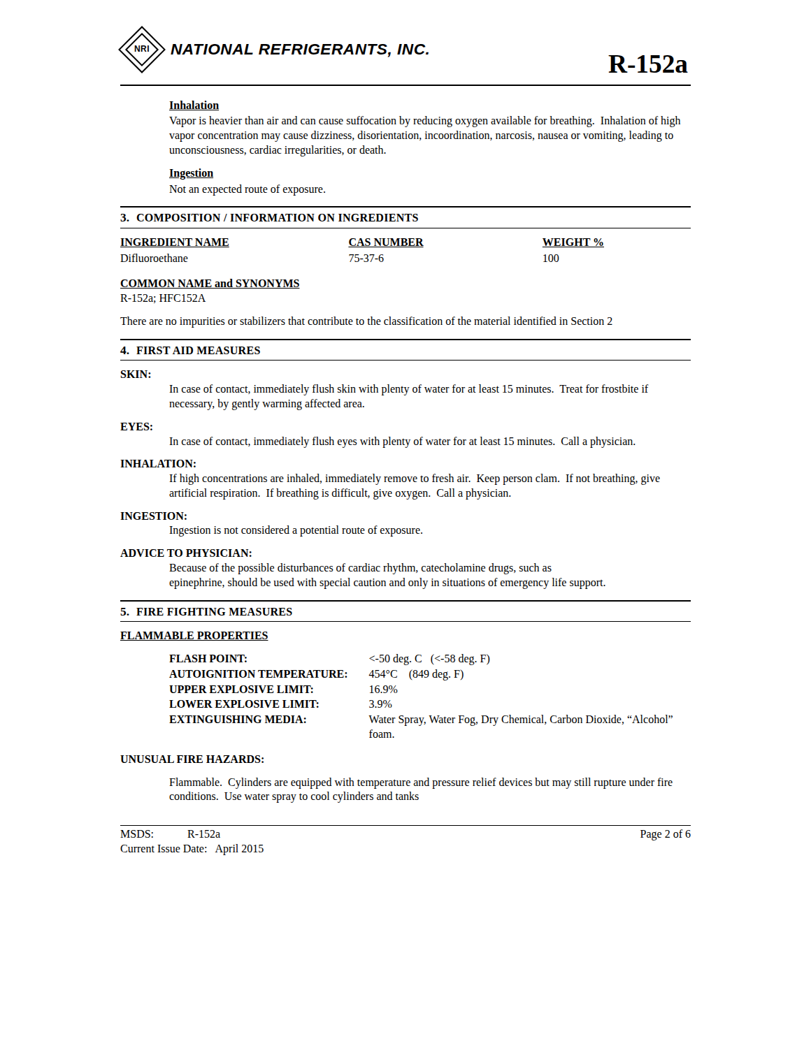NRI
NATIONAL REFRIGERANTS, INC.
R-152a
Inhalation
Vapor is heavier than air and can cause suffocation by reducing oxygen available for breathing. Inhalation of high vapor concentration may cause dizziness, disorientation, incoordination, narcosis, nausea or vomiting, leading to unconsciousness, cardiac irregularities, or death.
Ingestion
Not an expected route of exposure.
3. COMPOSITION / INFORMATION ON INGREDIENTS
| INGREDIENT NAME | CAS NUMBER | WEIGHT % |
| --- | --- | --- |
| Difluoroethane | 75-37-6 | 100 |
COMMON NAME and SYNONYMS
R-152a; HFC152A
There are no impurities or stabilizers that contribute to the classification of the material identified in Section 2
4. FIRST AID MEASURES
SKIN:
In case of contact, immediately flush skin with plenty of water for at least 15 minutes. Treat for frostbite if necessary, by gently warming affected area.
EYES:
In case of contact, immediately flush eyes with plenty of water for at least 15 minutes. Call a physician.
INHALATION:
If high concentrations are inhaled, immediately remove to fresh air. Keep person clam. If not breathing, give artificial respiration. If breathing is difficult, give oxygen. Call a physician.
INGESTION:
Ingestion is not considered a potential route of exposure.
ADVICE TO PHYSICIAN:
Because of the possible disturbances of cardiac rhythm, catecholamine drugs, such as
epinephrine, should be used with special caution and only in situations of emergency life support.
5. FIRE FIGHTING MEASURES
FLAMMABLE PROPERTIES
| FLASH POINT: | <-50 deg. C (<-58 deg. F) |
| AUTOIGNITION TEMPERATURE: | 454°C (849 deg. F) |
| UPPER EXPLOSIVE LIMIT: | 16.9% |
| LOWER EXPLOSIVE LIMIT: | 3.9% |
| EXTINGUISHING MEDIA: | Water Spray, Water Fog, Dry Chemical, Carbon Dioxide, “Alcohol” foam. |
UNUSUAL FIRE HAZARDS:
Flammable. Cylinders are equipped with temperature and pressure relief devices but may still rupture under fire conditions. Use water spray to cool cylinders and tanks
MSDS: R-152a
Current Issue Date: April 2015
Page 2 of 6